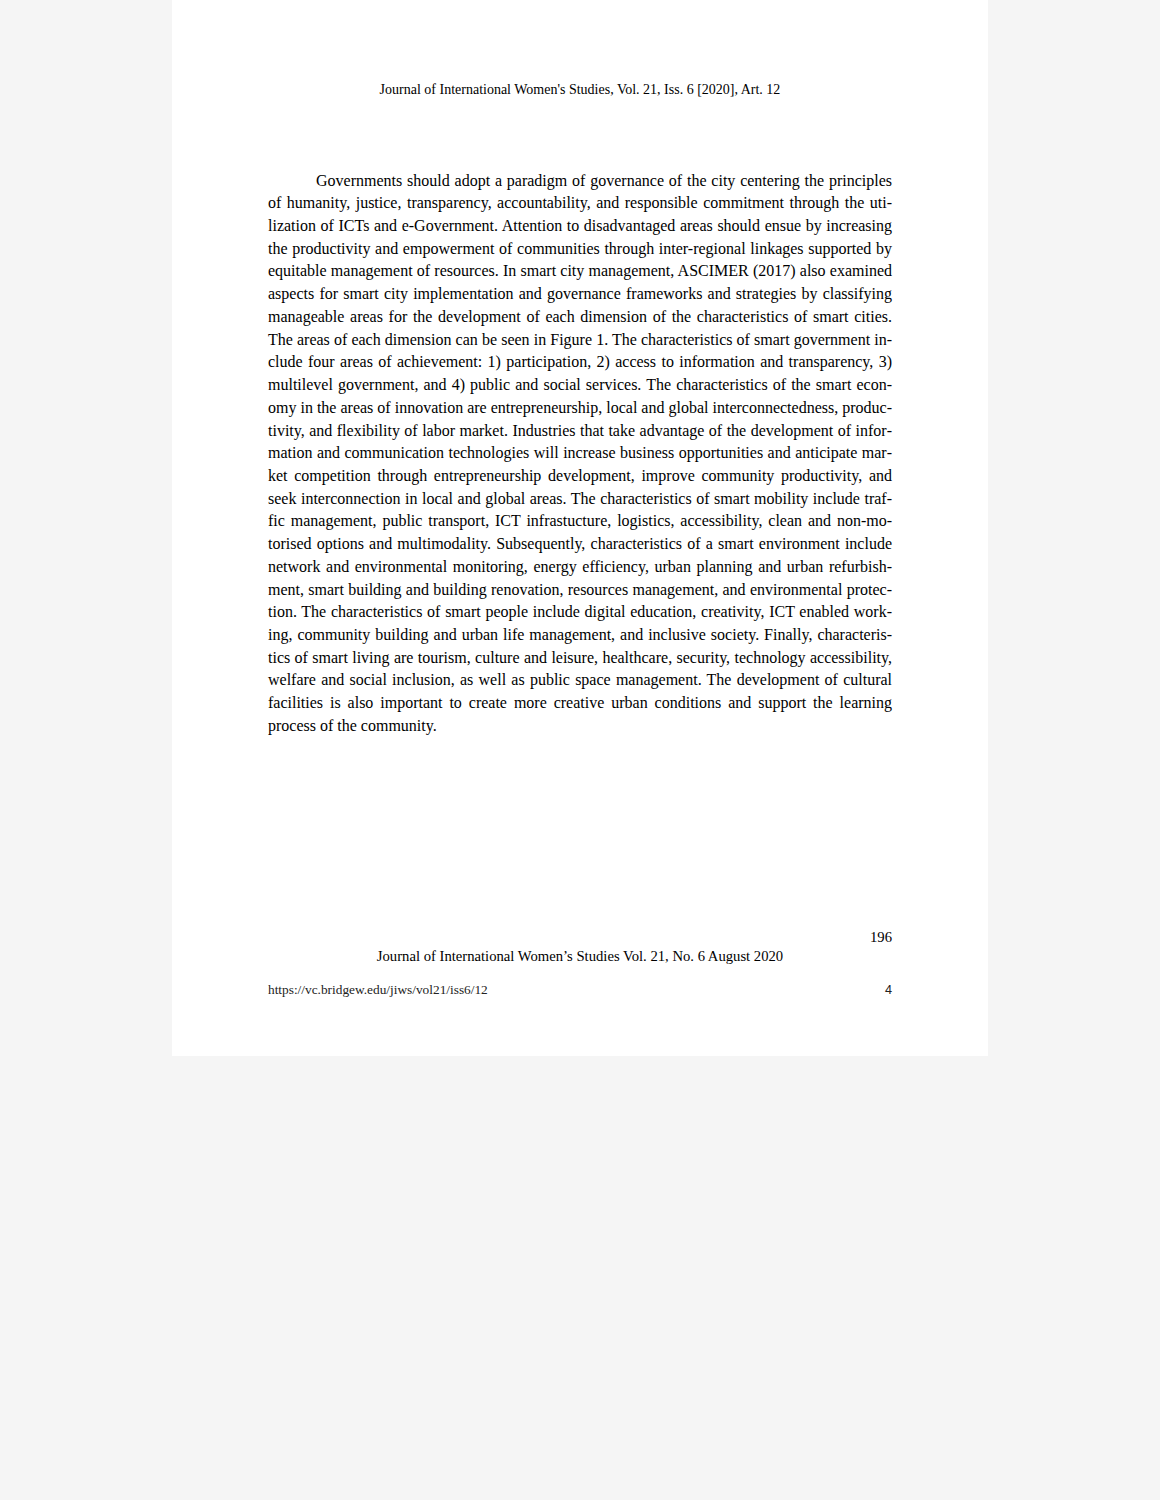Journal of International Women's Studies, Vol. 21, Iss. 6 [2020], Art. 12
Governments should adopt a paradigm of governance of the city centering the principles of humanity, justice, transparency, accountability, and responsible commitment through the utilization of ICTs and e-Government. Attention to disadvantaged areas should ensue by increasing the productivity and empowerment of communities through inter-regional linkages supported by equitable management of resources. In smart city management, ASCIMER (2017) also examined aspects for smart city implementation and governance frameworks and strategies by classifying manageable areas for the development of each dimension of the characteristics of smart cities. The areas of each dimension can be seen in Figure 1. The characteristics of smart government include four areas of achievement: 1) participation, 2) access to information and transparency, 3) multilevel government, and 4) public and social services. The characteristics of the smart economy in the areas of innovation are entrepreneurship, local and global interconnectedness, productivity, and flexibility of labor market. Industries that take advantage of the development of information and communication technologies will increase business opportunities and anticipate market competition through entrepreneurship development, improve community productivity, and seek interconnection in local and global areas. The characteristics of smart mobility include traffic management, public transport, ICT infrastucture, logistics, accessibility, clean and non-motorised options and multimodality. Subsequently, characteristics of a smart environment include network and environmental monitoring, energy efficiency, urban planning and urban refurbishment, smart building and building renovation, resources management, and environmental protection. The characteristics of smart people include digital education, creativity, ICT enabled working, community building and urban life management, and inclusive society. Finally, characteristics of smart living are tourism, culture and leisure, healthcare, security, technology accessibility, welfare and social inclusion, as well as public space management. The development of cultural facilities is also important to create more creative urban conditions and support the learning process of the community.
196
Journal of International Women’s Studies Vol. 21, No. 6 August 2020
https://vc.bridgew.edu/jiws/vol21/iss6/12 4